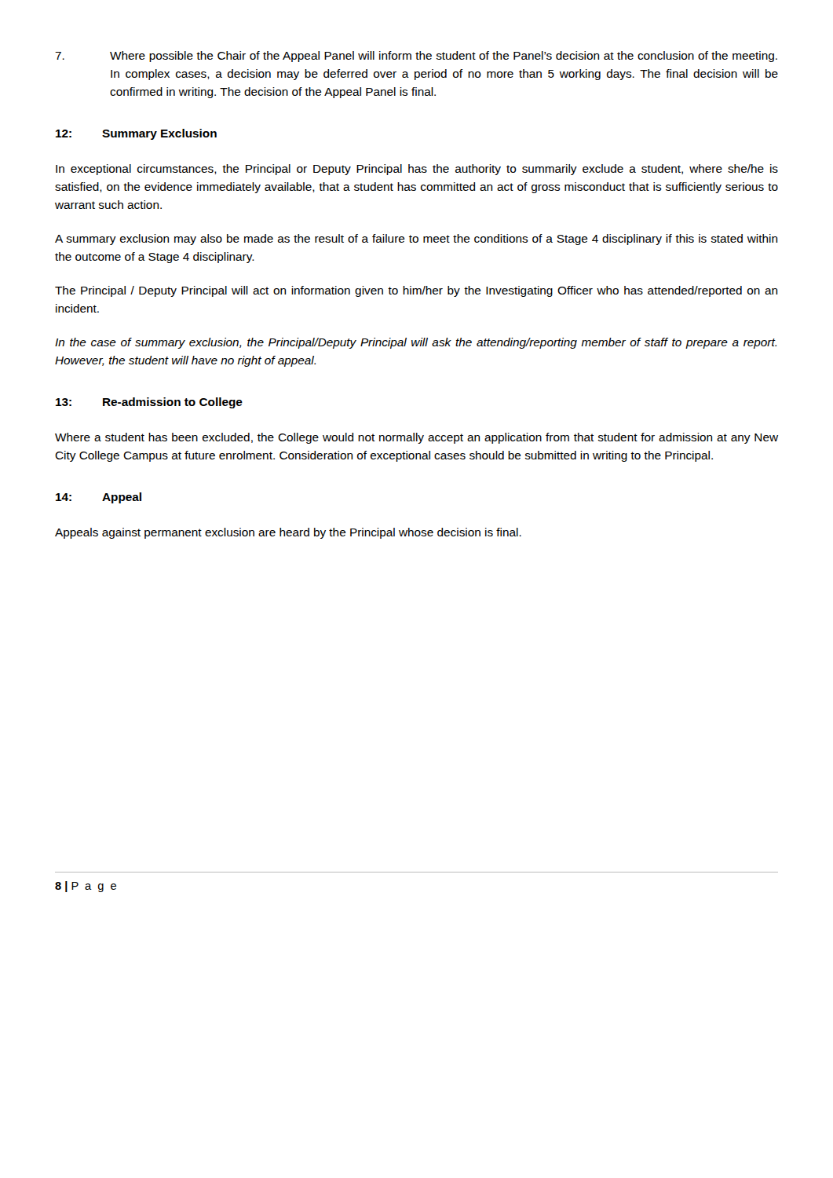7.
Where possible the Chair of the Appeal Panel will inform the student of the Panel’s decision at the conclusion of the meeting. In complex cases, a decision may be deferred over a period of no more than 5 working days. The final decision will be confirmed in writing. The decision of the Appeal Panel is final.
12: Summary Exclusion
In exceptional circumstances, the Principal or Deputy Principal has the authority to summarily exclude a student, where she/he is satisfied, on the evidence immediately available, that a student has committed an act of gross misconduct that is sufficiently serious to warrant such action.
A summary exclusion may also be made as the result of a failure to meet the conditions of a Stage 4 disciplinary if this is stated within the outcome of a Stage 4 disciplinary.
The Principal / Deputy Principal will act on information given to him/her by the Investigating Officer who has attended/reported on an incident.
In the case of summary exclusion, the Principal/Deputy Principal will ask the attending/reporting member of staff to prepare a report. However, the student will have no right of appeal.
13: Re-admission to College
Where a student has been excluded, the College would not normally accept an application from that student for admission at any New City College Campus at future enrolment. Consideration of exceptional cases should be submitted in writing to the Principal.
14: Appeal
Appeals against permanent exclusion are heard by the Principal whose decision is final.
8 | P a g e